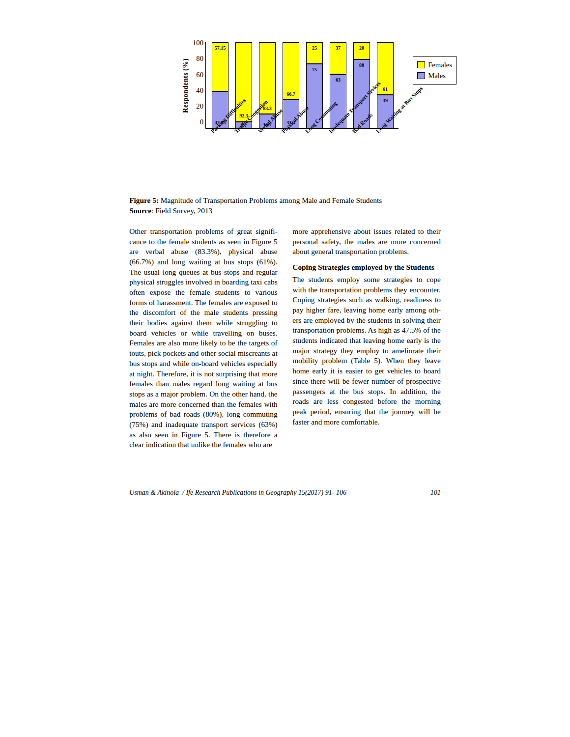Respondents (%)
100 80 60 40 20 0
57.15
42.85
92.3
7.7
83.3
16.7
66.7
33.3
25
75
37
63
20
80
61
39
Females
Males
Parking Difficulties Traffic Congestion Verbal Abuse Physical Abuse Long Commuting Inadequate Transport Sevices Bad Roads Long Waiting at Bus Stops
Figure 5: Magnitude of Transportation Problems among Male and Female Students
Source: Field Survey, 2013
Other transportation problems of great significance to the female students as seen in Figure 5 are verbal abuse (83.3%), physical abuse (66.7%) and long waiting at bus stops (61%). The usual long queues at bus stops and regular physical struggles involved in boarding taxi cabs often expose the female students to various forms of harassment. The females are exposed to the discomfort of the male students pressing their bodies against them while struggling to board vehicles or while travelling on buses. Females are also more likely to be the targets of touts, pick pockets and other social miscreants at bus stops and while on-board vehicles especially at night. Therefore, it is not surprising that more females than males regard long waiting at bus stops as a major problem. On the other hand, the males are more concerned than the females with problems of bad roads (80%), long commuting (75%) and inadequate transport services (63%) as also seen in Figure 5. There is therefore a clear indication that unlike the females who are
more apprehensive about issues related to their personal safety, the males are more concerned about general transportation problems.
Coping Strategies employed by the Students
The students employ some strategies to cope with the transportation problems they encounter. Coping strategies such as walking, readiness to pay higher fare, leaving home early among others are employed by the students in solving their transportation problems. As high as 47.5% of the students indicated that leaving home early is the major strategy they employ to ameliorate their mobility problem (Table 5). When they leave home early it is easier to get vehicles to board since there will be fewer number of prospective passengers at the bus stops. In addition, the roads are less congested before the morning peak period, ensuring that the journey will be faster and more comfortable.
Usman & Akinola / Ife Research Publications in Geography 15(2017) 91- 106 101